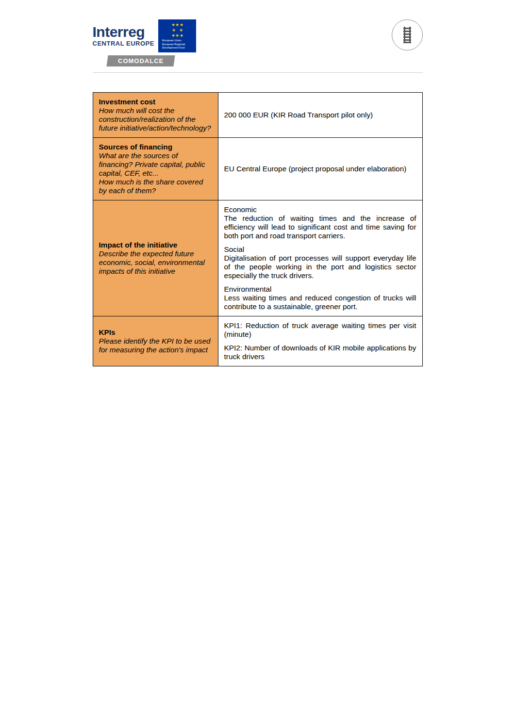Interreg
CENTRAL EUROPE
★ ★ ★
★ ★
★ ★ ★ European Union
European Regional
Development Fund
COMODALCE
| Investment cost How much will cost the construction/realization of the future initiative/action/technology? | 200 000 EUR (KIR Road Transport pilot only) |
| Sources of financing What are the sources of financing? Private capital, public capital, CEF, etc... How much is the share covered by each of them? | EU Central Europe (project proposal under elaboration) |
| Impact of the initiative Describe the expected future economic, social, environmental impacts of this initiative | Economic The reduction of waiting times and the increase of efficiency will lead to significant cost and time saving for both port and road transport carriers. Social Digitalisation of port processes will support everyday life of the people working in the port and logistics sector especially the truck drivers. Environmental Less waiting times and reduced congestion of trucks will contribute to a sustainable, greener port. |
| KPIs Please identify the KPI to be used for measuring the action's impact | KPI1: Reduction of truck average waiting times per visit (minute) KPI2: Number of downloads of KIR mobile applications by truck drivers |